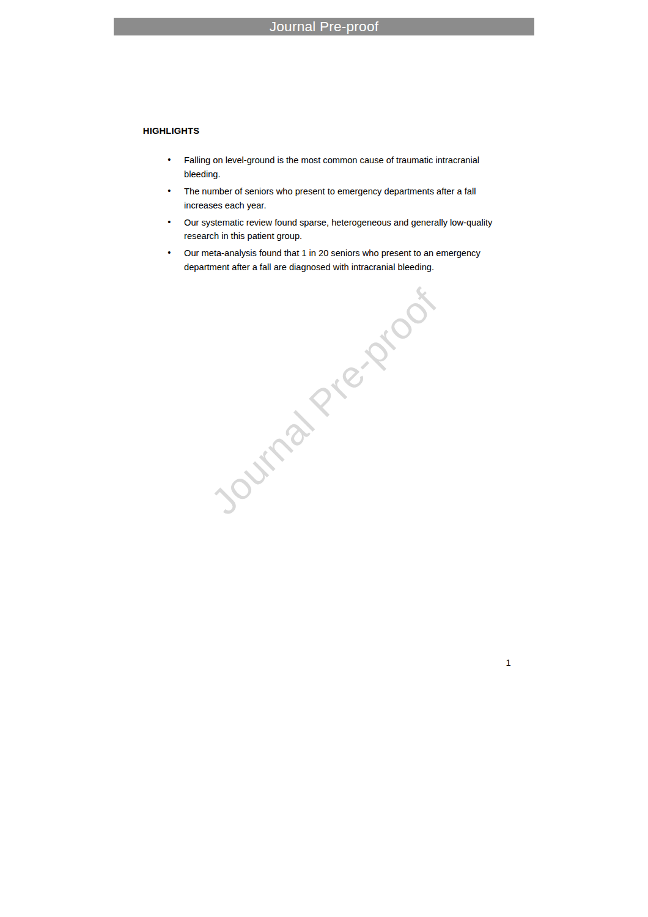Journal Pre-proof
Journal Pre-proof
HIGHLIGHTS
Falling on level-ground is the most common cause of traumatic intracranial bleeding.
The number of seniors who present to emergency departments after a fall increases each year.
Our systematic review found sparse, heterogeneous and generally low-quality research in this patient group.
Our meta-analysis found that 1 in 20 seniors who present to an emergency department after a fall are diagnosed with intracranial bleeding.
1